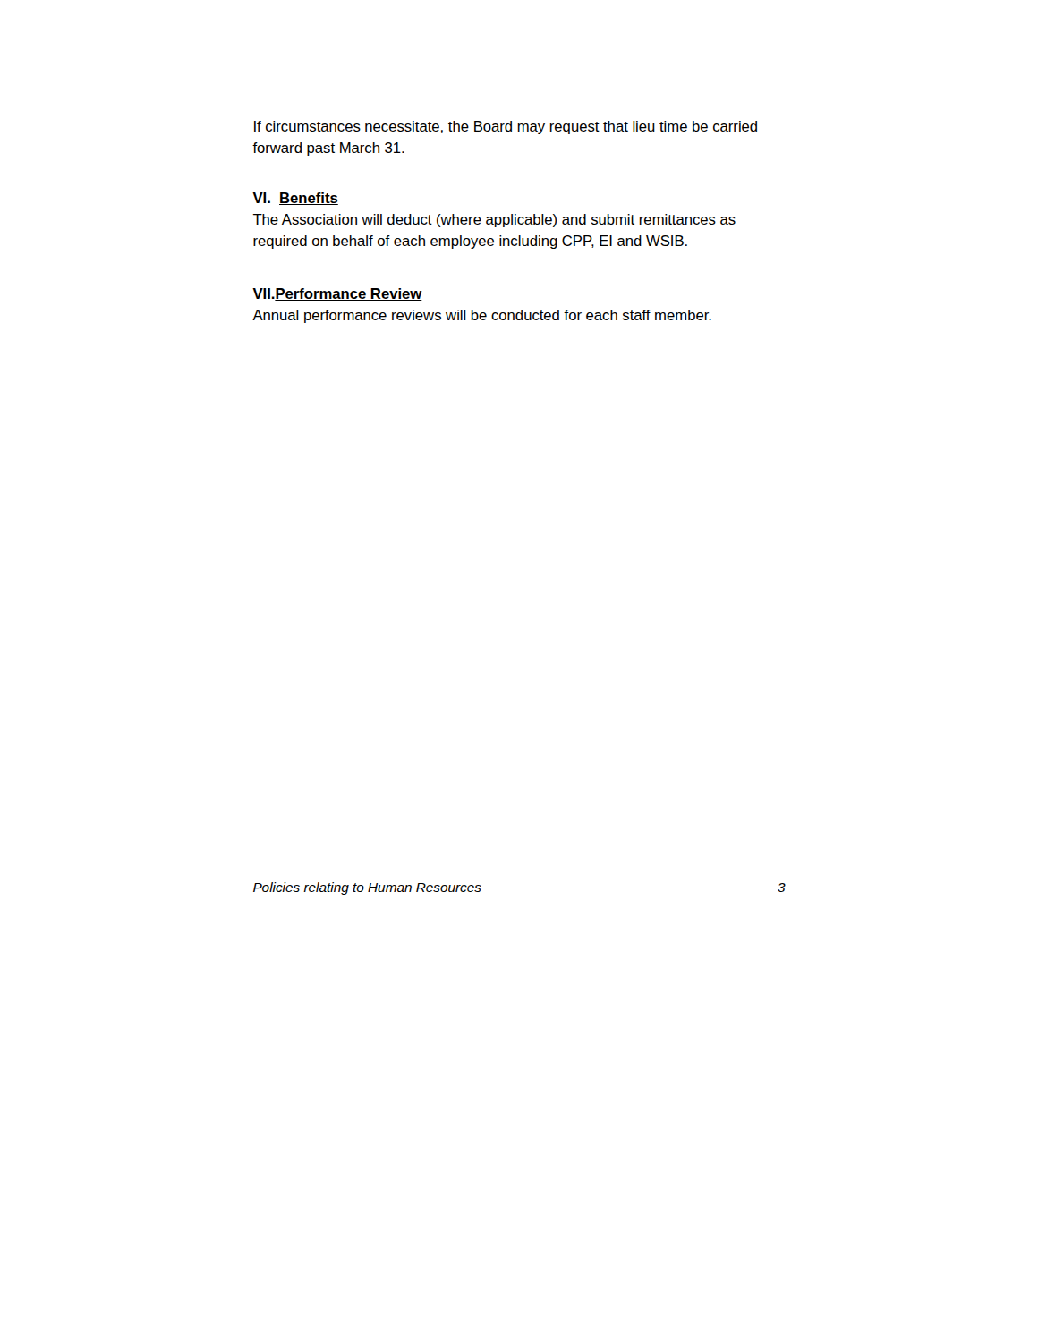If circumstances necessitate, the Board may request that lieu time be carried forward past March 31.
VI. Benefits
The Association will deduct (where applicable) and submit remittances as required on behalf of each employee including CPP, EI and WSIB.
VII. Performance Review
Annual performance reviews will be conducted for each staff member.
Policies relating to Human Resources 3